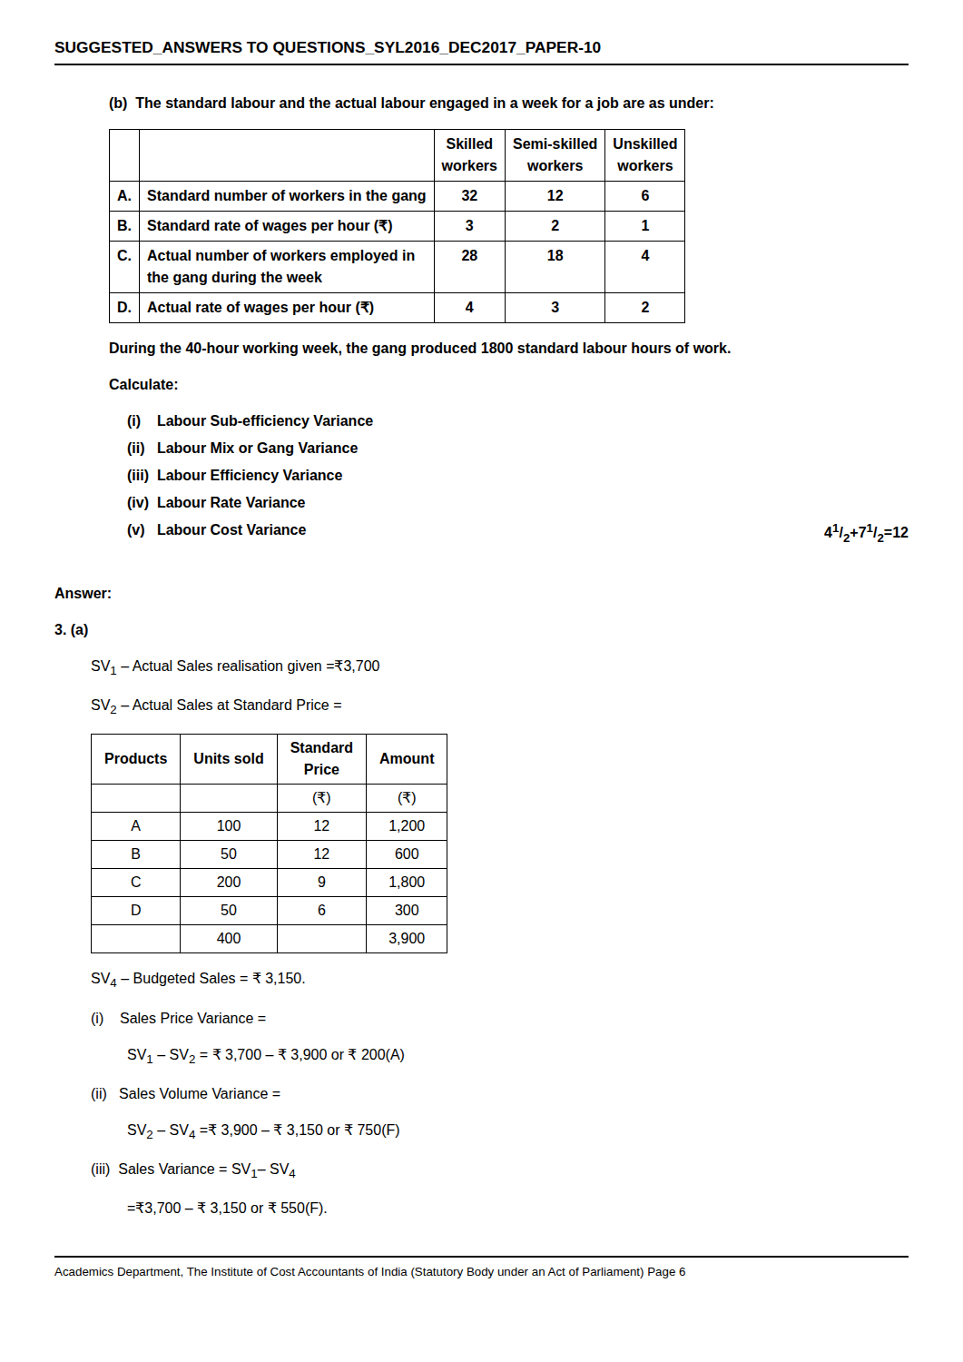SUGGESTED_ANSWERS TO QUESTIONS_SYL2016_DEC2017_PAPER-10
(b) The standard labour and the actual labour engaged in a week for a job are as under:
| | | Skilled workers | Semi-skilled workers | Unskilled workers |
| --- | --- | --- | --- | --- |
| A. | Standard number of workers in the gang | 32 | 12 | 6 |
| B. | Standard rate of wages per hour (₹) | 3 | 2 | 1 |
| C. | Actual number of workers employed in the gang during the week | 28 | 18 | 4 |
| D. | Actual rate of wages per hour (₹) | 4 | 3 | 2 |
During the 40-hour working week, the gang produced 1800 standard labour hours of work.
Calculate:
(i) Labour Sub-efficiency Variance
(ii) Labour Mix or Gang Variance
(iii) Labour Efficiency Variance
(iv) Labour Rate Variance
(v) Labour Cost Variance 41/2+71/2=12
Answer:
3. (a)
SV1 – Actual Sales realisation given =₹3,700
SV2 – Actual Sales at Standard Price =
| Products | Units sold | Standard Price | Amount |
| --- | --- | --- | --- |
| | | (₹) | (₹) |
| A | 100 | 12 | 1,200 |
| B | 50 | 12 | 600 |
| C | 200 | 9 | 1,800 |
| D | 50 | 6 | 300 |
| | 400 | | 3,900 |
SV4 – Budgeted Sales = ₹ 3,150.
(i) Sales Price Variance =
SV1 – SV2 = ₹ 3,700 – ₹ 3,900 or ₹ 200(A)
(ii) Sales Volume Variance =
SV2 – SV4 =₹ 3,900 – ₹ 3,150 or ₹ 750(F)
(iii) Sales Variance = SV1– SV4
=₹3,700 – ₹ 3,150 or ₹ 550(F).
Academics Department, The Institute of Cost Accountants of India (Statutory Body under an Act of Parliament) Page 6